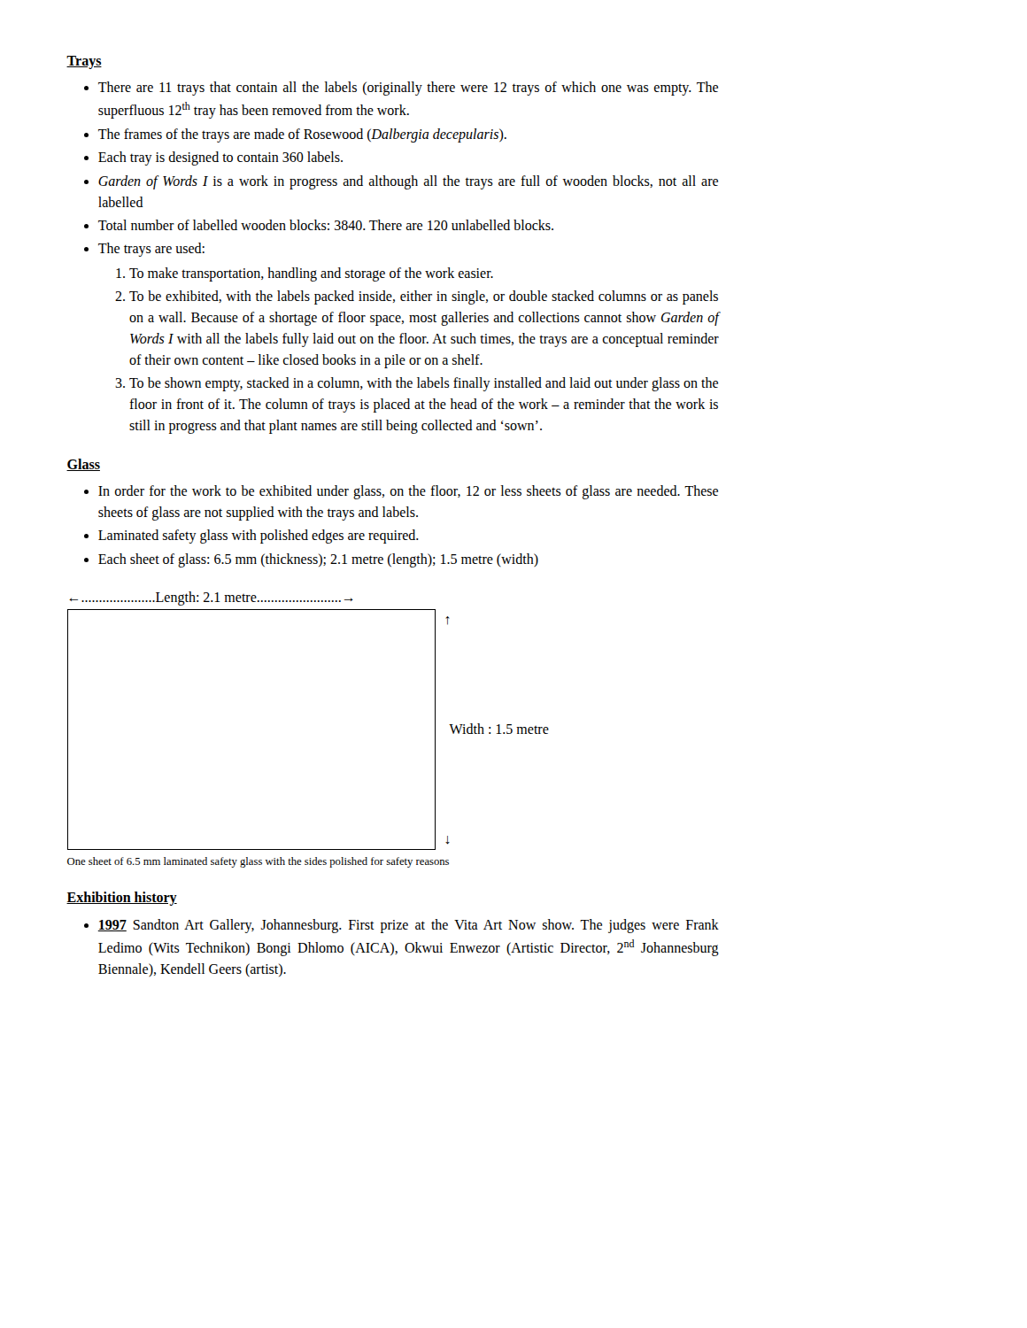Trays
There are 11 trays that contain all the labels (originally there were 12 trays of which one was empty. The superfluous 12th tray has been removed from the work.
The frames of the trays are made of Rosewood (Dalbergia decepularis).
Each tray is designed to contain 360 labels.
Garden of Words I is a work in progress and although all the trays are full of wooden blocks, not all are labelled
Total number of labelled wooden blocks: 3840. There are 120 unlabelled blocks.
The trays are used:
To make transportation, handling and storage of the work easier.
To be exhibited, with the labels packed inside, either in single, or double stacked columns or as panels on a wall. Because of a shortage of floor space, most galleries and collections cannot show Garden of Words I with all the labels fully laid out on the floor. At such times, the trays are a conceptual reminder of their own content – like closed books in a pile or on a shelf.
To be shown empty, stacked in a column, with the labels finally installed and laid out under glass on the floor in front of it. The column of trays is placed at the head of the work – a reminder that the work is still in progress and that plant names are still being collected and ‘sown’.
Glass
In order for the work to be exhibited under glass, on the floor, 12 or less sheets of glass are needed. These sheets of glass are not supplied with the trays and labels.
Laminated safety glass with polished edges are required.
Each sheet of glass: 6.5 mm (thickness); 2.1 metre (length); 1.5 metre (width)
←.....................Length: 2.1 metre........................→
↑
Width : 1.5 metre
↓
One sheet of 6.5 mm laminated safety glass with the sides polished for safety reasons
Exhibition history
1997 Sandton Art Gallery, Johannesburg. First prize at the Vita Art Now show. The judges were Frank Ledimo (Wits Technikon) Bongi Dhlomo (AICA), Okwui Enwezor (Artistic Director, 2nd Johannesburg Biennale), Kendell Geers (artist).